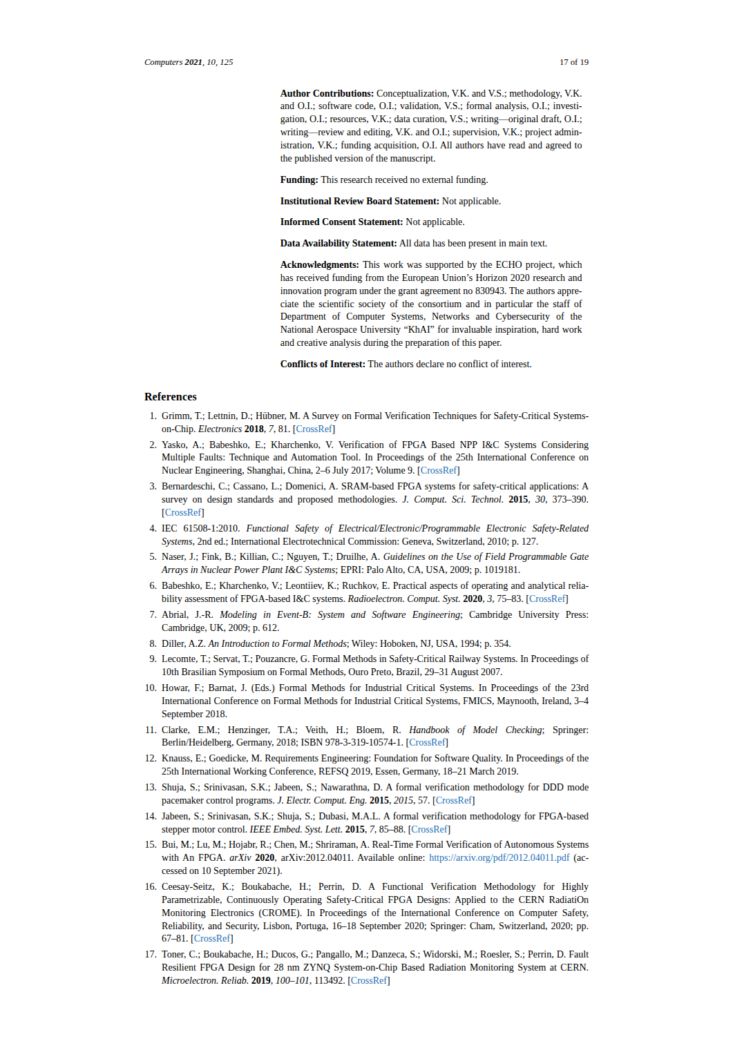Computers 2021, 10, 125
17 of 19
Author Contributions: Conceptualization, V.K. and V.S.; methodology, V.K. and O.I.; software code, O.I.; validation, V.S.; formal analysis, O.I.; investigation, O.I.; resources, V.K.; data curation, V.S.; writing—original draft, O.I.; writing—review and editing, V.K. and O.I.; supervision, V.K.; project administration, V.K.; funding acquisition, O.I. All authors have read and agreed to the published version of the manuscript.
Funding: This research received no external funding.
Institutional Review Board Statement: Not applicable.
Informed Consent Statement: Not applicable.
Data Availability Statement: All data has been present in main text.
Acknowledgments: This work was supported by the ECHO project, which has received funding from the European Union’s Horizon 2020 research and innovation program under the grant agreement no 830943. The authors appreciate the scientific society of the consortium and in particular the staff of Department of Computer Systems, Networks and Cybersecurity of the National Aerospace University “KhAI” for invaluable inspiration, hard work and creative analysis during the preparation of this paper.
Conflicts of Interest: The authors declare no conflict of interest.
References
Grimm, T.; Lettnin, D.; Hübner, M. A Survey on Formal Verification Techniques for Safety-Critical Systems-on-Chip. Electronics 2018, 7, 81. [CrossRef]
Yasko, A.; Babeshko, E.; Kharchenko, V. Verification of FPGA Based NPP I&C Systems Considering Multiple Faults: Technique and Automation Tool. In Proceedings of the 25th International Conference on Nuclear Engineering, Shanghai, China, 2–6 July 2017; Volume 9. [CrossRef]
Bernardeschi, C.; Cassano, L.; Domenici, A. SRAM-based FPGA systems for safety-critical applications: A survey on design standards and proposed methodologies. J. Comput. Sci. Technol. 2015, 30, 373–390. [CrossRef]
IEC 61508-1:2010. Functional Safety of Electrical/Electronic/Programmable Electronic Safety-Related Systems, 2nd ed.; International Electrotechnical Commission: Geneva, Switzerland, 2010; p. 127.
Naser, J.; Fink, B.; Killian, C.; Nguyen, T.; Druilhe, A. Guidelines on the Use of Field Programmable Gate Arrays in Nuclear Power Plant I&C Systems; EPRI: Palo Alto, CA, USA, 2009; p. 1019181.
Babeshko, E.; Kharchenko, V.; Leontiiev, K.; Ruchkov, E. Practical aspects of operating and analytical reliability assessment of FPGA-based I&C systems. Radioelectron. Comput. Syst. 2020, 3, 75–83. [CrossRef]
Abrial, J.-R. Modeling in Event-B: System and Software Engineering; Cambridge University Press: Cambridge, UK, 2009; p. 612.
Diller, A.Z. An Introduction to Formal Methods; Wiley: Hoboken, NJ, USA, 1994; p. 354.
Lecomte, T.; Servat, T.; Pouzancre, G. Formal Methods in Safety-Critical Railway Systems. In Proceedings of 10th Brasilian Symposium on Formal Methods, Ouro Preto, Brazil, 29–31 August 2007.
Howar, F.; Barnat, J. (Eds.) Formal Methods for Industrial Critical Systems. In Proceedings of the 23rd International Conference on Formal Methods for Industrial Critical Systems, FMICS, Maynooth, Ireland, 3–4 September 2018.
Clarke, E.M.; Henzinger, T.A.; Veith, H.; Bloem, R. Handbook of Model Checking; Springer: Berlin/Heidelberg, Germany, 2018; ISBN 978-3-319-10574-1. [CrossRef]
Knauss, E.; Goedicke, M. Requirements Engineering: Foundation for Software Quality. In Proceedings of the 25th International Working Conference, REFSQ 2019, Essen, Germany, 18–21 March 2019.
Shuja, S.; Srinivasan, S.K.; Jabeen, S.; Nawarathna, D. A formal verification methodology for DDD mode pacemaker control programs. J. Electr. Comput. Eng. 2015, 2015, 57. [CrossRef]
Jabeen, S.; Srinivasan, S.K.; Shuja, S.; Dubasi, M.A.L. A formal verification methodology for FPGA-based stepper motor control. IEEE Embed. Syst. Lett. 2015, 7, 85–88. [CrossRef]
Bui, M.; Lu, M.; Hojabr, R.; Chen, M.; Shriraman, A. Real-Time Formal Verification of Autonomous Systems with An FPGA. arXiv 2020, arXiv:2012.04011. Available online: https://arxiv.org/pdf/2012.04011.pdf (accessed on 10 September 2021).
Ceesay-Seitz, K.; Boukabache, H.; Perrin, D. A Functional Verification Methodology for Highly Parametrizable, Continuously Operating Safety-Critical FPGA Designs: Applied to the CERN RadiatiOn Monitoring Electronics (CROME). In Proceedings of the International Conference on Computer Safety, Reliability, and Security, Lisbon, Portuga, 16–18 September 2020; Springer: Cham, Switzerland, 2020; pp. 67–81. [CrossRef]
Toner, C.; Boukabache, H.; Ducos, G.; Pangallo, M.; Danzeca, S.; Widorski, M.; Roesler, S.; Perrin, D. Fault Resilient FPGA Design for 28 nm ZYNQ System-on-Chip Based Radiation Monitoring System at CERN. Microelectron. Reliab. 2019, 100–101, 113492. [CrossRef]